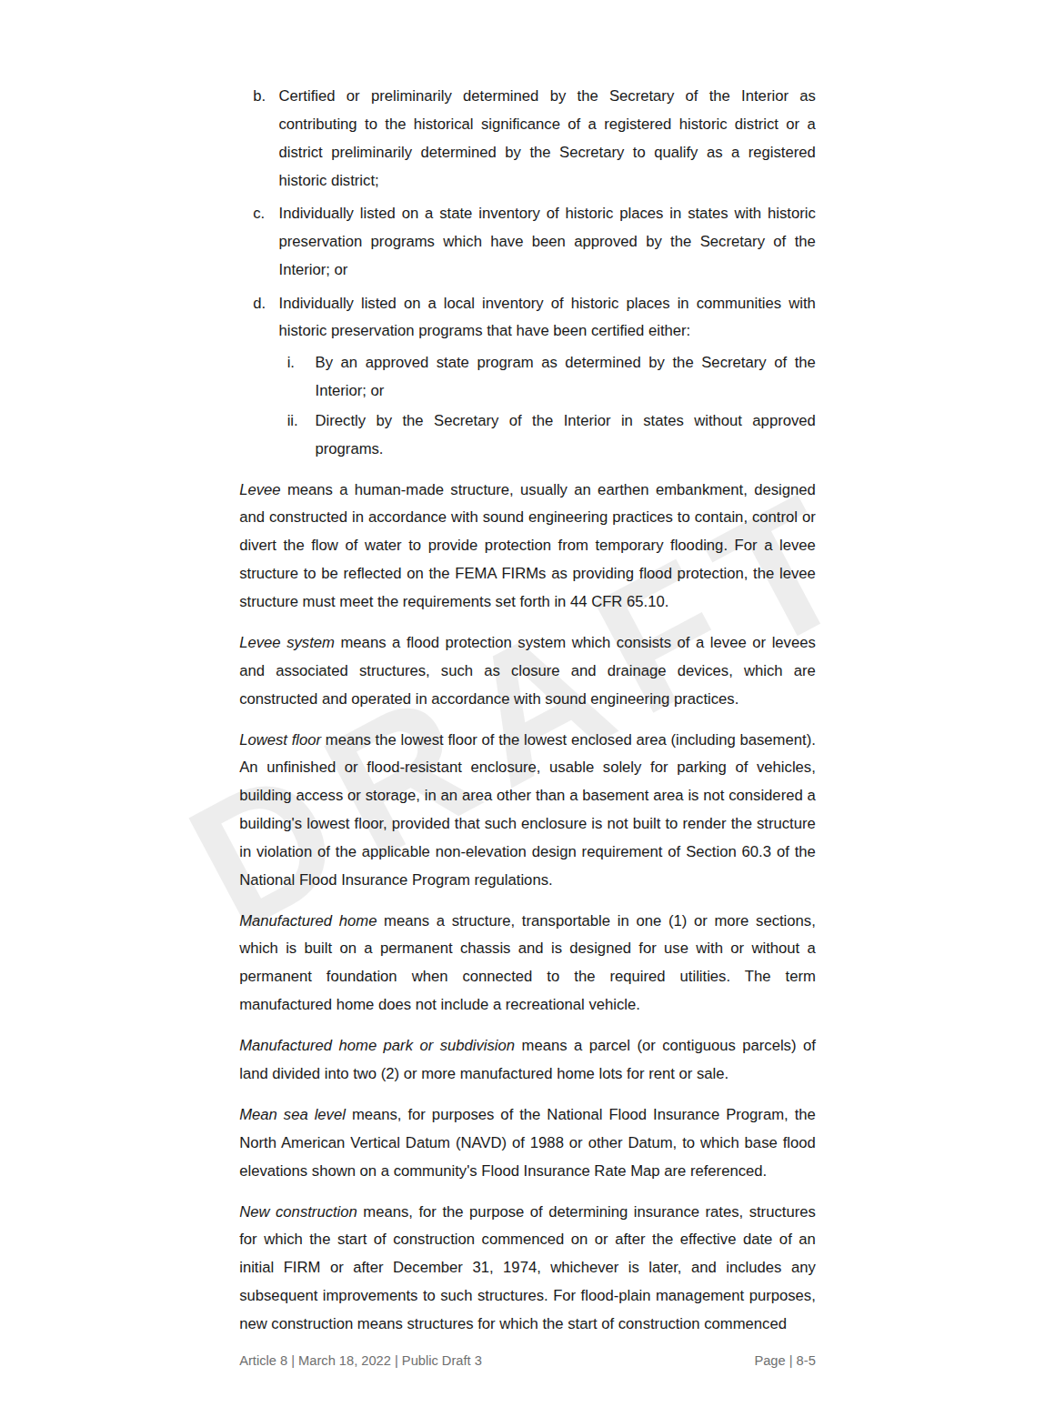DRAFT
b. Certified or preliminarily determined by the Secretary of the Interior as contributing to the historical significance of a registered historic district or a district preliminarily determined by the Secretary to qualify as a registered historic district;
c. Individually listed on a state inventory of historic places in states with historic preservation programs which have been approved by the Secretary of the Interior; or
d. Individually listed on a local inventory of historic places in communities with historic preservation programs that have been certified either:
i. By an approved state program as determined by the Secretary of the Interior; or
ii. Directly by the Secretary of the Interior in states without approved programs.
Levee means a human-made structure, usually an earthen embankment, designed and constructed in accordance with sound engineering practices to contain, control or divert the flow of water to provide protection from temporary flooding. For a levee structure to be reflected on the FEMA FIRMs as providing flood protection, the levee structure must meet the requirements set forth in 44 CFR 65.10.
Levee system means a flood protection system which consists of a levee or levees and associated structures, such as closure and drainage devices, which are constructed and operated in accordance with sound engineering practices.
Lowest floor means the lowest floor of the lowest enclosed area (including basement). An unfinished or flood-resistant enclosure, usable solely for parking of vehicles, building access or storage, in an area other than a basement area is not considered a building's lowest floor, provided that such enclosure is not built to render the structure in violation of the applicable non-elevation design requirement of Section 60.3 of the National Flood Insurance Program regulations.
Manufactured home means a structure, transportable in one (1) or more sections, which is built on a permanent chassis and is designed for use with or without a permanent foundation when connected to the required utilities. The term manufactured home does not include a recreational vehicle.
Manufactured home park or subdivision means a parcel (or contiguous parcels) of land divided into two (2) or more manufactured home lots for rent or sale.
Mean sea level means, for purposes of the National Flood Insurance Program, the North American Vertical Datum (NAVD) of 1988 or other Datum, to which base flood elevations shown on a community's Flood Insurance Rate Map are referenced.
New construction means, for the purpose of determining insurance rates, structures for which the start of construction commenced on or after the effective date of an initial FIRM or after December 31, 1974, whichever is later, and includes any subsequent improvements to such structures. For flood-plain management purposes, new construction means structures for which the start of construction commenced
Article 8 | March 18, 2022 | Public Draft 3 Page | 8-5